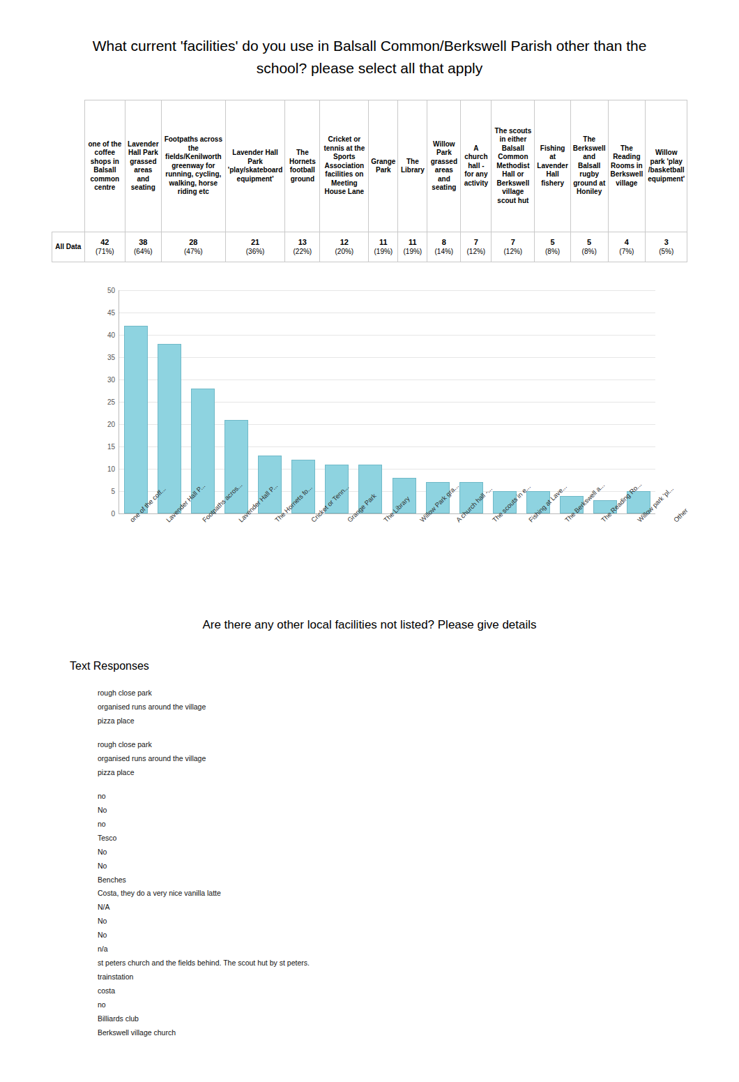What current 'facilities' do you use in Balsall Common/Berkswell Parish other than the school? please select all that apply
| | one of the coffee shops in Balsall common centre | Lavender Hall Park grassed areas and seating | Footpaths across the fields/Kenilworth greenway for running, cycling, walking, horse riding etc | Lavender Hall Park 'play/skateboard equipment' | The Hornets football ground | Cricket or tennis at the Sports Association facilities on Meeting House Lane | Grange Park | The Library | Willow Park grassed areas and seating | A church hall - for any activity | The scouts in either Balsall Common Methodist Hall or Berkswell village scout hut | Fishing at Lavender Hall fishery | The Berkswell and Balsall rugby ground at Honiley | The Reading Rooms in Berkswell village | Willow park 'play /basketball equipment' |
| --- | --- | --- | --- | --- | --- | --- | --- | --- | --- | --- | --- | --- | --- | --- | --- |
| All Data | 42 (71%) | 38 (64%) | 28 (47%) | 21 (36%) | 13 (22%) | 12 (20%) | 11 (19%) | 11 (19%) | 8 (14%) | 7 (12%) | 7 (12%) | 5 (8%) | 5 (8%) | 4 (7%) | 3 (5%) |
50
45
40
35
30
25
20
15
10
5
0
one of the coff... Lavender Hall P... Footpaths acros... Lavender Hall P... The Hornets fo... Cricket or Tenn... Grange Park The Library Willow Park gra... A church hall -... The scouts in e... Fishing at Lave... The Berkswell a... The Reading Ro... Willow park 'pl... Other
Are there any other local facilities not listed? Please give details
Text Responses
rough close park
organised runs around the village
pizza place
rough close park
organised runs around the village
pizza place
no
No
no
Tesco
No
No
Benches
Costa, they do a very nice vanilla latte
N/A
No
No
n/a
st peters church and the fields behind. The scout hut by st peters.
trainstation
costa
no
Billiards club
Berkswell village church